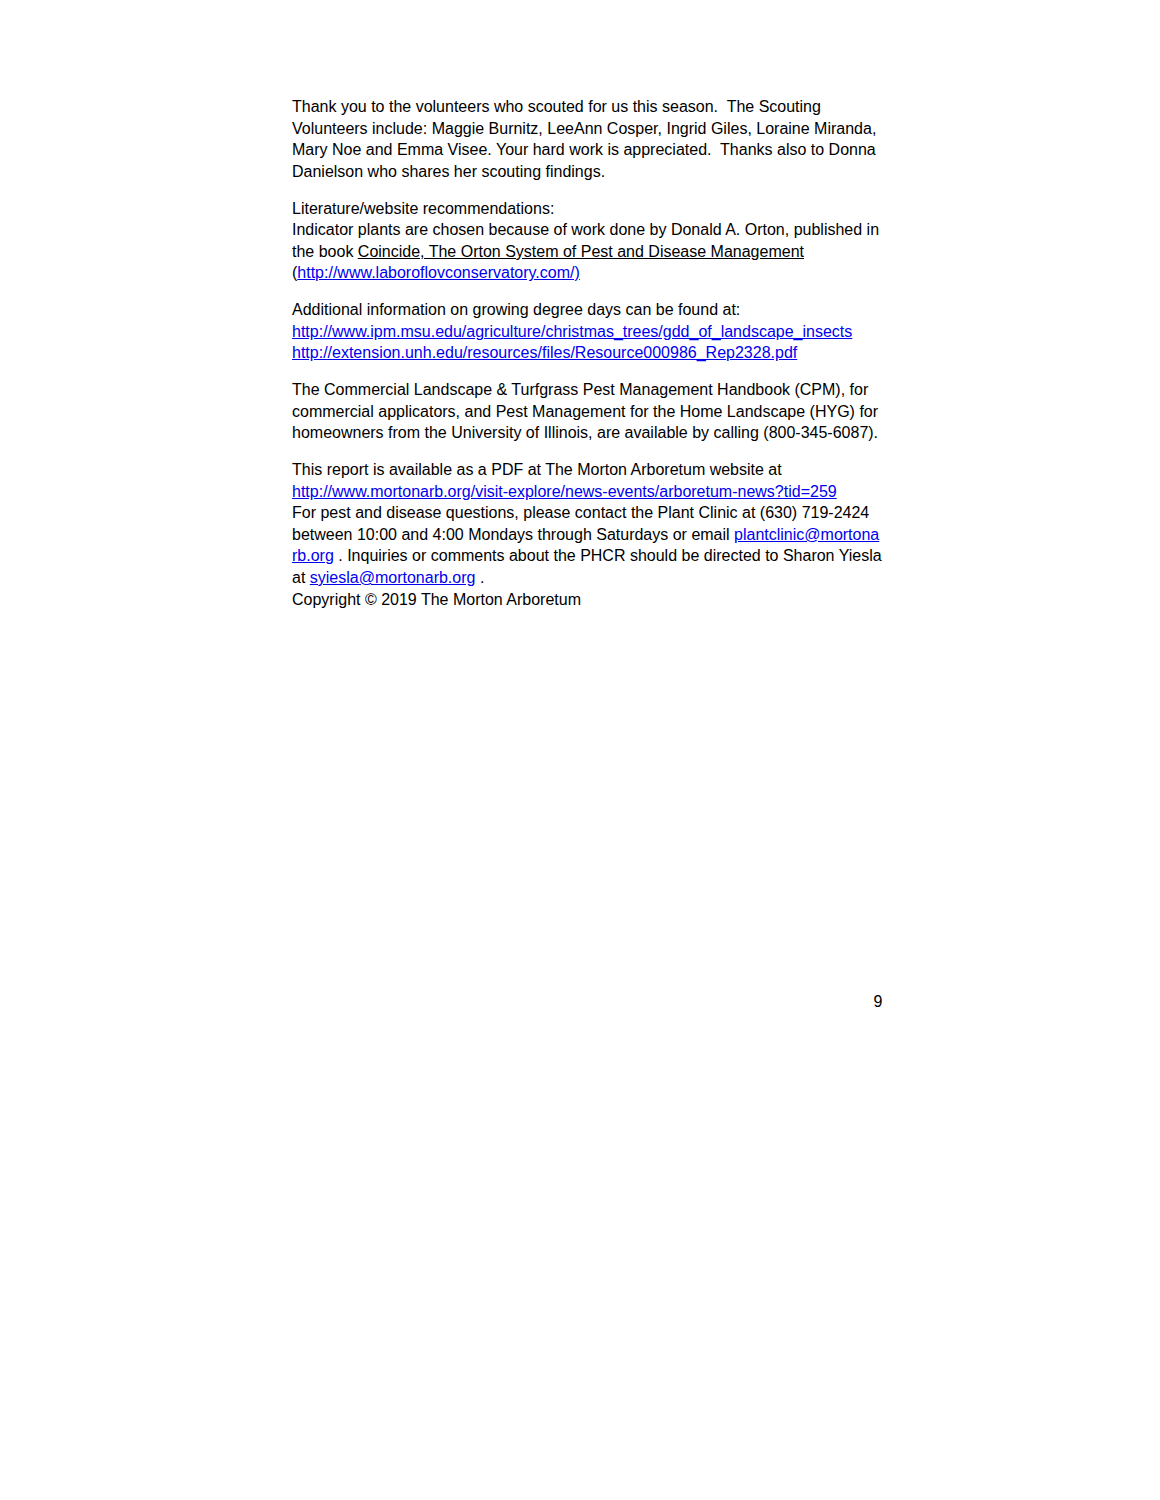Thank you to the volunteers who scouted for us this season. The Scouting Volunteers include: Maggie Burnitz, LeeAnn Cosper, Ingrid Giles, Loraine Miranda, Mary Noe and Emma Visee. Your hard work is appreciated. Thanks also to Donna Danielson who shares her scouting findings.
Literature/website recommendations:
Indicator plants are chosen because of work done by Donald A. Orton, published in the book Coincide, The Orton System of Pest and Disease Management
(http://www.laboroflovconservatory.com/)
Additional information on growing degree days can be found at:
http://www.ipm.msu.edu/agriculture/christmas_trees/gdd_of_landscape_insects
http://extension.unh.edu/resources/files/Resource000986_Rep2328.pdf
The Commercial Landscape & Turfgrass Pest Management Handbook (CPM), for commercial applicators, and Pest Management for the Home Landscape (HYG) for homeowners from the University of Illinois, are available by calling (800-345-6087).
This report is available as a PDF at The Morton Arboretum website at
http://www.mortonarb.org/visit-explore/news-events/arboretum-news?tid=259
For pest and disease questions, please contact the Plant Clinic at (630) 719-2424 between 10:00 and 4:00 Mondays through Saturdays or email plantclinic@mortonarb.org . Inquiries or comments about the PHCR should be directed to Sharon Yiesla at syiesla@mortonarb.org .
Copyright © 2019 The Morton Arboretum
9